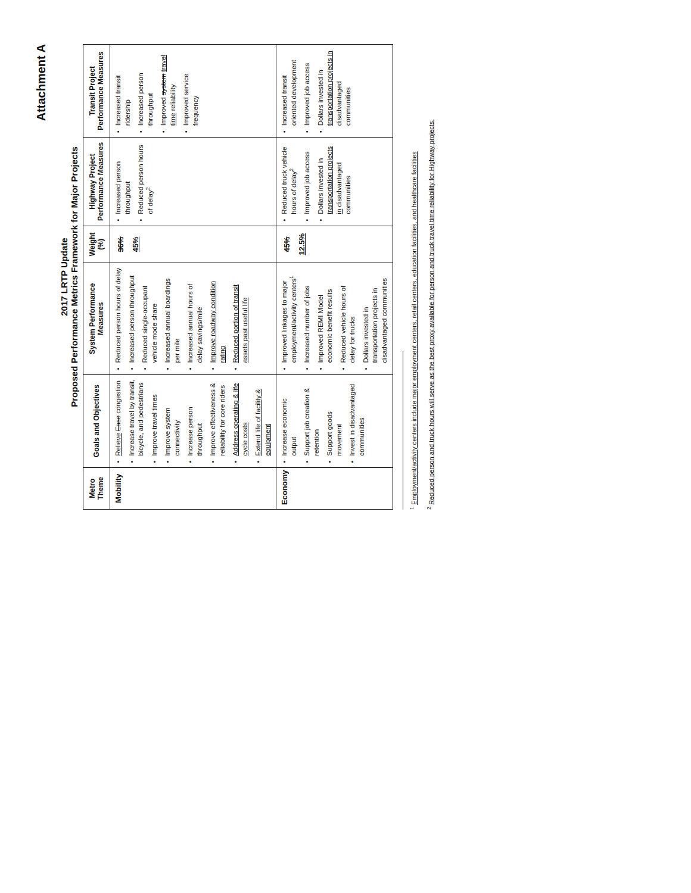Attachment A
2017 LRTP Update
Proposed Performance Metrics Framework for Major Projects
| Metro Theme | Goals and Objectives | System Performance Measures | Weight (%) | Highway Project Performance Measures | Transit Project Performance Measures |
| --- | --- | --- | --- | --- | --- |
| Mobility | Relieve Ease congestion Increase travel by transit, bicycle, and pedestrians Improve travel times Improve system connectivity Increase person throughput Improve effectiveness & reliability for core riders Address operating & life cycle costs Extend life of facility & equipment | Reduced person hours of delay Increased person throughput Reduced single-occupant vehicle mode share Increased annual boardings per mile Increased annual hours of delay savings/mile Improve roadway condition rating Reduced portion of transit assets past useful life | 36% 45% | Increased person throughput Reduced person hours of delay 2 | Increased transit ridership Increased person throughput Improved system travel time reliability Improved service frequency |
| Economy | Increase economic output Support job creation & retention Support goods movement Invest in disadvantaged communities | Improved linkages to major employment/activity centers 1 Increased number of jobs Improved REMI Model economic benefit results Reduced vehicle hours of delay for trucks Dollars invested in transportation projects in disadvantaged communities | 45% 12.5% | Reduced truck vehicle hours of delay 2 Improved job access Dollars invested in transportation projects in disadvantaged communities | Increased transit oriented development Improved job access Dollars invested in transportation projects in disadvantaged communities |
1 Employment/activity centers include major employment centers, retail centers, education facilities, and healthcare facilities
2 Reduced person and truck hours will serve as the best proxy available for person and truck travel time reliability for Highway projects.